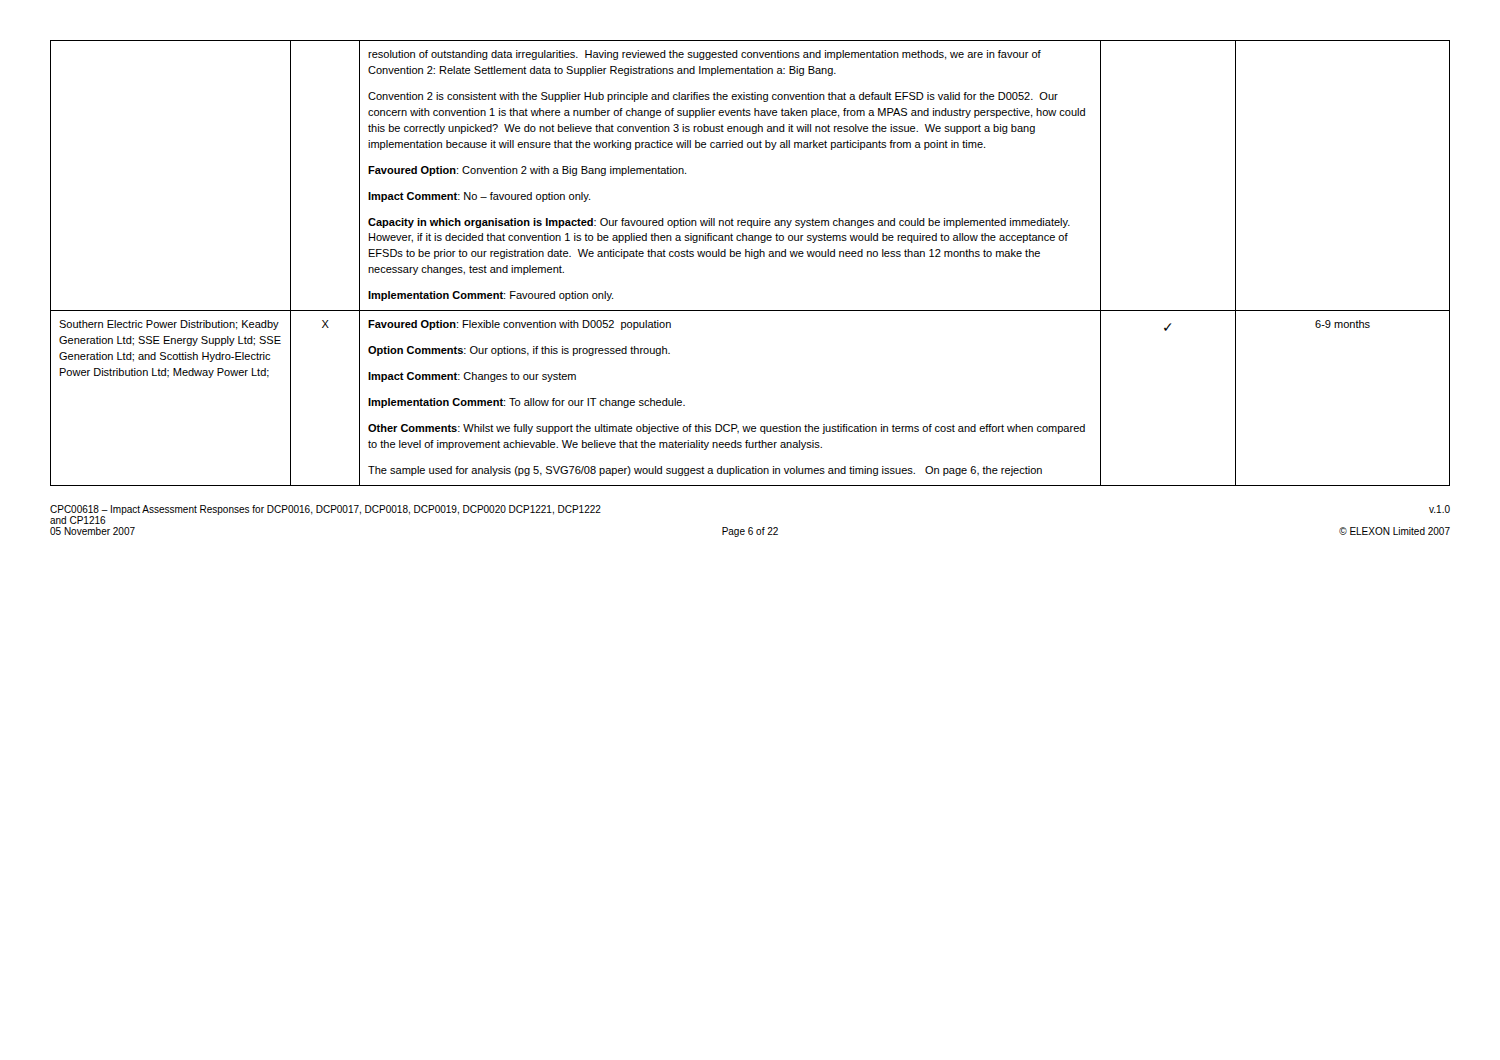| | | resolution of outstanding data irregularities. Having reviewed the suggested conventions and implementation methods, we are in favour of Convention 2: Relate Settlement data to Supplier Registrations and Implementation a: Big Bang. Convention 2 is consistent with the Supplier Hub principle and clarifies the existing convention that a default EFSD is valid for the D0052. Our concern with convention 1 is that where a number of change of supplier events have taken place, from a MPAS and industry perspective, how could this be correctly unpicked? We do not believe that convention 3 is robust enough and it will not resolve the issue. We support a big bang implementation because it will ensure that the working practice will be carried out by all market participants from a point in time. Favoured Option : Convention 2 with a Big Bang implementation. Impact Comment : No – favoured option only. Capacity in which organisation is Impacted : Our favoured option will not require any system changes and could be implemented immediately. However, if it is decided that convention 1 is to be applied then a significant change to our systems would be required to allow the acceptance of EFSDs to be prior to our registration date. We anticipate that costs would be high and we would need no less than 12 months to make the necessary changes, test and implement. Implementation Comment : Favoured option only. | | |
| Southern Electric Power Distribution; Keadby Generation Ltd; SSE Energy Supply Ltd; SSE Generation Ltd; and Scottish Hydro-Electric Power Distribution Ltd; Medway Power Ltd; | X | Favoured Option : Flexible convention with D0052 population Option Comments : Our options, if this is progressed through. Impact Comment : Changes to our system Implementation Comment : To allow for our IT change schedule. Other Comments : Whilst we fully support the ultimate objective of this DCP, we question the justification in terms of cost and effort when compared to the level of improvement achievable. We believe that the materiality needs further analysis. The sample used for analysis (pg 5, SVG76/08 paper) would suggest a duplication in volumes and timing issues. On page 6, the rejection | ✓ | 6-9 months |
| CPC00618 – Impact Assessment Responses for DCP0016, DCP0017, DCP0018, DCP0019, DCP0020 DCP1221, DCP1222 and CP1216 | | v.1.0 |
| 05 November 2007 | Page 6 of 22 | © ELEXON Limited 2007 |